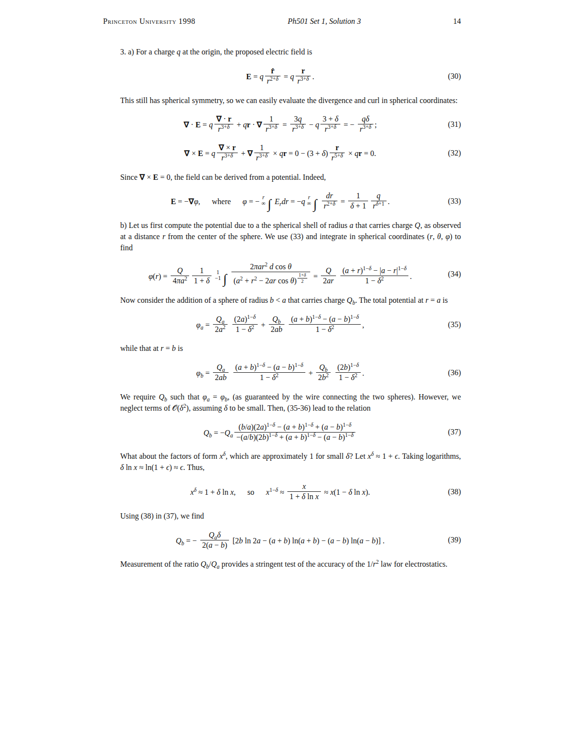Princeton University 1998
Ph501 Set 1, Solution 3
14
3. a) For a charge q at the origin, the proposed electric field is
E = qr̂r2+δ = qrr3+δ.
(30)
This still has spherical symmetry, so we can easily evaluate the divergence and curl in spherical coordinates:
∇ · E = q∇ · r r3+δ + qr · ∇1 r3+δ = 3q r3+δ − q3 + δ r3+δ = − qδ r3+δ;
(31)
∇ × E = q∇ × r r3+δ + ∇1 r3+δ × qr = 0 − (3 + δ)rr5+δ × qr = 0.
(32)
Since ∇ × E = 0, the field can be derived from a potential. Indeed,
E = −∇φ, where φ = − r∞∫ Erdr = −q r∞∫ dr r2+δ = 1 δ + 1 qrδ+1.
(33)
b) Let us first compute the potential due to a the spherical shell of radius a that carries charge Q, as observed at a distance r from the center of the sphere. We use (33) and integrate in spherical coordinates (r, θ, φ) to find
φ(r) = Q 4πa211 + δ 1−1∫ 2πar2 d cos θ(a2 + r2 − 2ar cos θ)1+δ 2 = Q 2ar (a + r)1−δ − |a − r|1−δ 1 − δ2.
(34)
Now consider the addition of a sphere of radius b < a that carries charge Qb. The total potential at r = a is
φa = Qa 2a2 (2a)1−δ 1 − δ2 + Qb 2ab (a + b)1−δ − (a − b)1−δ 1 − δ2,
(35)
while that at r = b is
φb = Qa 2ab (a + b)1−δ − (a − b)1−δ 1 − δ2 + Qb 2b2 (2b)1−δ 1 − δ2.
(36)
We require Qb such that φa = φb, (as guaranteed by the wire connecting the two spheres). However, we neglect terms of 𝒪(δ2), assuming δ to be small. Then, (35-36) lead to the relation
Qb = −Qa(b/a)(2a)1−δ − (a + b)1−δ + (a − b)1−δ−(a/b)(2b)1−δ + (a + b)1−δ − (a − b)1−δ
(37)
What about the factors of form xδ, which are approximately 1 for small δ? Let xδ ≈ 1 + ϵ. Taking logarithms, δ ln x ≈ ln(1 + ϵ) ≈ ϵ. Thus,
xδ ≈ 1 + δ ln x, so x1−δ ≈ x 1 + δ ln x ≈ x(1 − δ ln x).
(38)
Using (38) in (37), we find
Qb = − Qaδ 2(a − b) [2b ln 2a − (a + b) ln(a + b) − (a − b) ln(a − b)] .
(39)
Measurement of the ratio Qb/Qa provides a stringent test of the accuracy of the 1/r2 law for electrostatics.